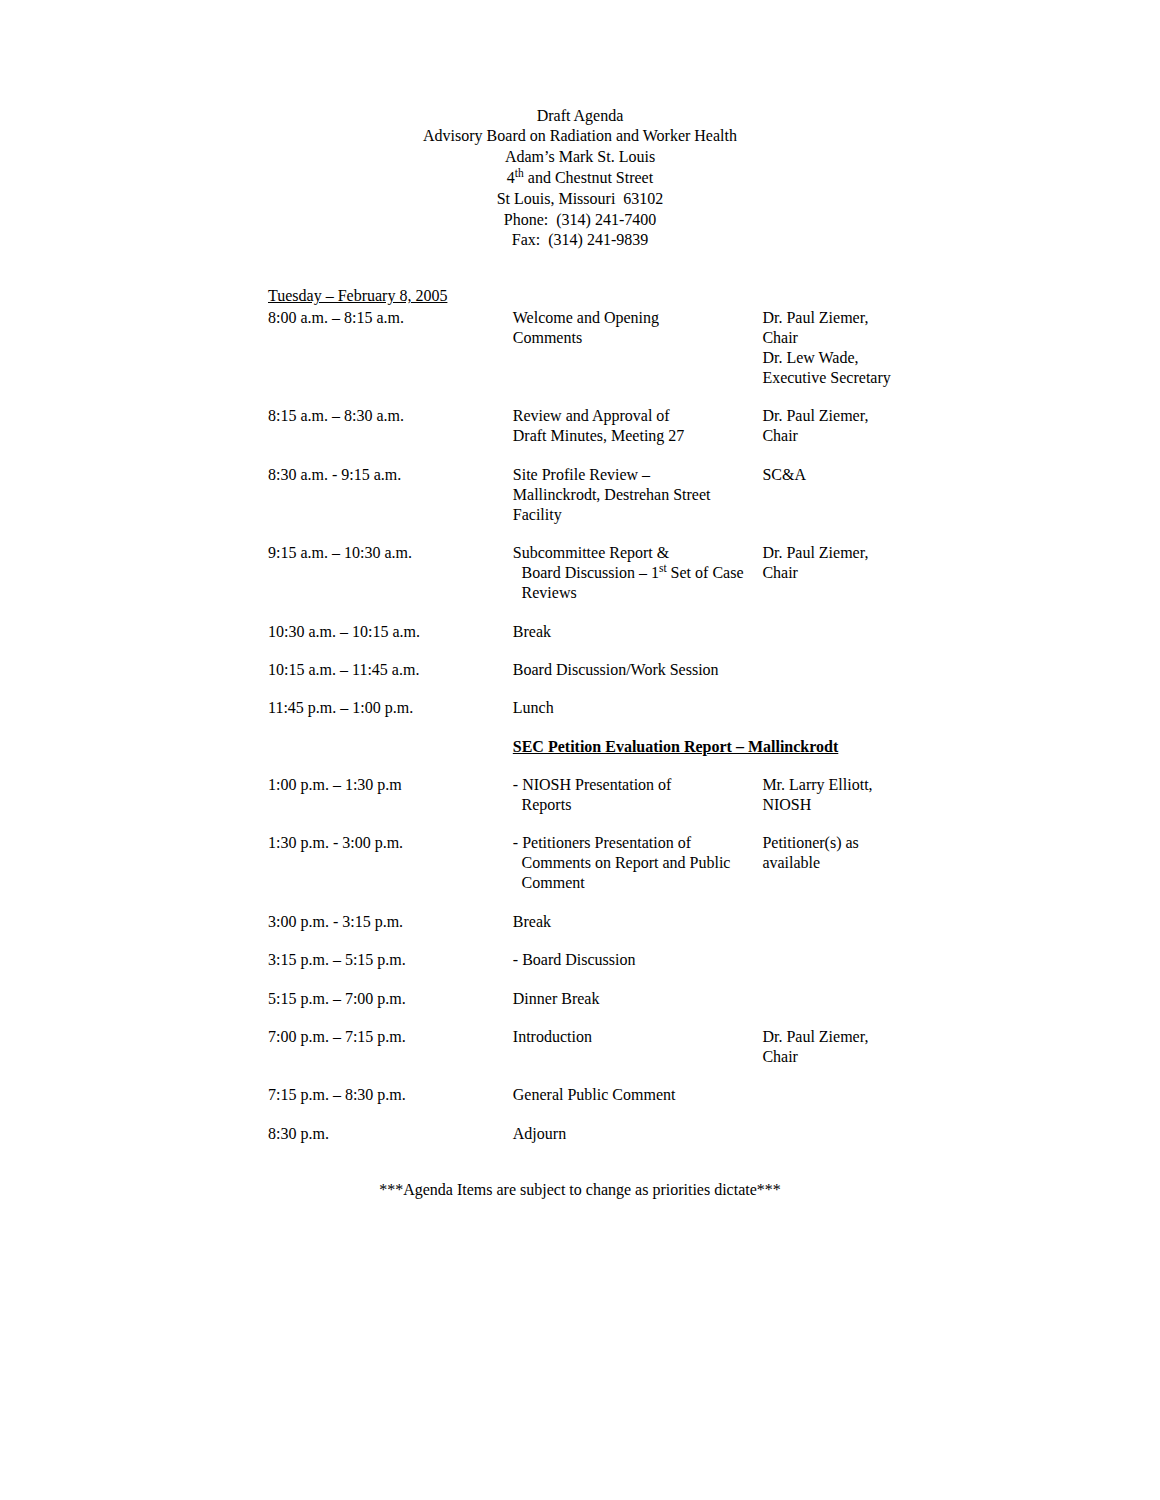Draft Agenda
Advisory Board on Radiation and Worker Health
Adam’s Mark St. Louis
4th and Chestnut Street
St Louis, Missouri 63102
Phone: (314) 241-7400
Fax: (314) 241-9839
Tuesday – February 8, 2005
| 8:00 a.m. – 8:15 a.m. | Welcome and Opening Comments | Dr. Paul Ziemer, Chair Dr. Lew Wade, Executive Secretary |
| 8:15 a.m. – 8:30 a.m. | Review and Approval of Draft Minutes, Meeting 27 | Dr. Paul Ziemer, Chair |
| 8:30 a.m. - 9:15 a.m. | Site Profile Review – Mallinckrodt, Destrehan Street Facility | SC&A |
| 9:15 a.m. – 10:30 a.m. | Subcommittee Report & Board Discussion – 1 st Set of Case Reviews | Dr. Paul Ziemer, Chair |
| 10:30 a.m. – 10:15 a.m. | Break | |
| 10:15 a.m. – 11:45 a.m. | Board Discussion/Work Session | |
| 11:45 p.m. – 1:00 p.m. | Lunch | |
| | SEC Petition Evaluation Report – Mallinckrodt |
| 1:00 p.m. – 1:30 p.m | - NIOSH Presentation of Reports | Mr. Larry Elliott, NIOSH |
| 1:30 p.m. - 3:00 p.m. | - Petitioners Presentation of Comments on Report and Public Comment | Petitioner(s) as available |
| 3:00 p.m. - 3:15 p.m. | Break | |
| 3:15 p.m. – 5:15 p.m. | - Board Discussion | |
| 5:15 p.m. – 7:00 p.m. | Dinner Break | |
| 7:00 p.m. – 7:15 p.m. | Introduction | Dr. Paul Ziemer, Chair |
| 7:15 p.m. – 8:30 p.m. | General Public Comment | |
| 8:30 p.m. | Adjourn | |
***Agenda Items are subject to change as priorities dictate***